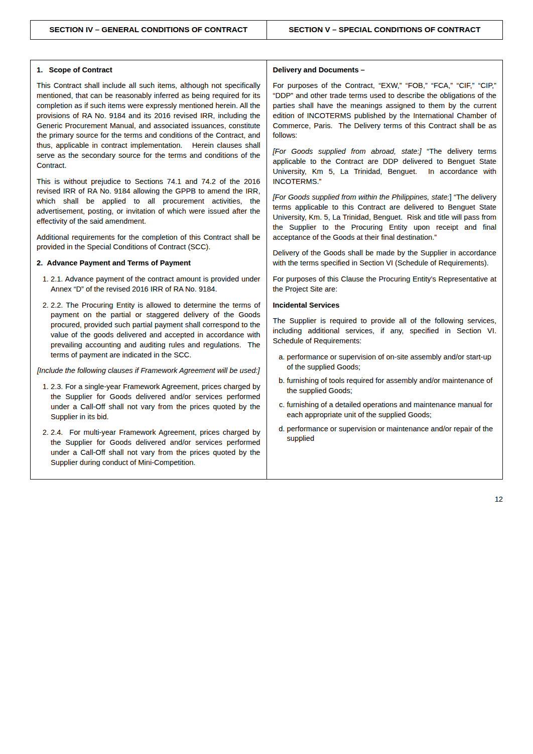| SECTION IV – GENERAL CONDITIONS OF CONTRACT | SECTION V – SPECIAL CONDITIONS OF CONTRACT |
| 1. Scope of Contract This Contract shall include all such items, although not specifically mentioned, that can be reasonably inferred as being required for its completion as if such items were expressly mentioned herein. All the provisions of RA No. 9184 and its 2016 revised IRR, including the Generic Procurement Manual, and associated issuances, constitute the primary source for the terms and conditions of the Contract, and thus, applicable in contract implementation. Herein clauses shall serve as the secondary source for the terms and conditions of the Contract. This is without prejudice to Sections 74.1 and 74.2 of the 2016 revised IRR of RA No. 9184 allowing the GPPB to amend the IRR, which shall be applied to all procurement activities, the advertisement, posting, or invitation of which were issued after the effectivity of the said amendment. Additional requirements for the completion of this Contract shall be provided in the Special Conditions of Contract (SCC). 2. Advance Payment and Terms of Payment 2.1. Advance payment of the contract amount is provided under Annex “D” of the revised 2016 IRR of RA No. 9184. 2.2. The Procuring Entity is allowed to determine the terms of payment on the partial or staggered delivery of the Goods procured, provided such partial payment shall correspond to the value of the goods delivered and accepted in accordance with prevailing accounting and auditing rules and regulations. The terms of payment are indicated in the SCC. [Include the following clauses if Framework Agreement will be used:] 2.3. For a single-year Framework Agreement, prices charged by the Supplier for Goods delivered and/or services performed under a Call-Off shall not vary from the prices quoted by the Supplier in its bid. 2.4. For multi-year Framework Agreement, prices charged by the Supplier for Goods delivered and/or services performed under a Call-Off shall not vary from the prices quoted by the Supplier during conduct of Mini-Competition. | Delivery and Documents – For purposes of the Contract, “EXW,” “FOB,” “FCA,” “CIF,” “CIP,” “DDP” and other trade terms used to describe the obligations of the parties shall have the meanings assigned to them by the current edition of INCOTERMS published by the International Chamber of Commerce, Paris. The Delivery terms of this Contract shall be as follows: [For Goods supplied from abroad, state:] “The delivery terms applicable to the Contract are DDP delivered to Benguet State University, Km 5, La Trinidad, Benguet. In accordance with INCOTERMS.” [For Goods supplied from within the Philippines, state: ] “The delivery terms applicable to this Contract are delivered to Benguet State University, Km. 5, La Trinidad, Benguet. Risk and title will pass from the Supplier to the Procuring Entity upon receipt and final acceptance of the Goods at their final destination.” Delivery of the Goods shall be made by the Supplier in accordance with the terms specified in Section VI (Schedule of Requirements). For purposes of this Clause the Procuring Entity’s Representative at the Project Site are: Incidental Services The Supplier is required to provide all of the following services, including additional services, if any, specified in Section VI. Schedule of Requirements: performance or supervision of on-site assembly and/or start-up of the supplied Goods; furnishing of tools required for assembly and/or maintenance of the supplied Goods; furnishing of a detailed operations and maintenance manual for each appropriate unit of the supplied Goods; performance or supervision or maintenance and/or repair of the supplied |
12